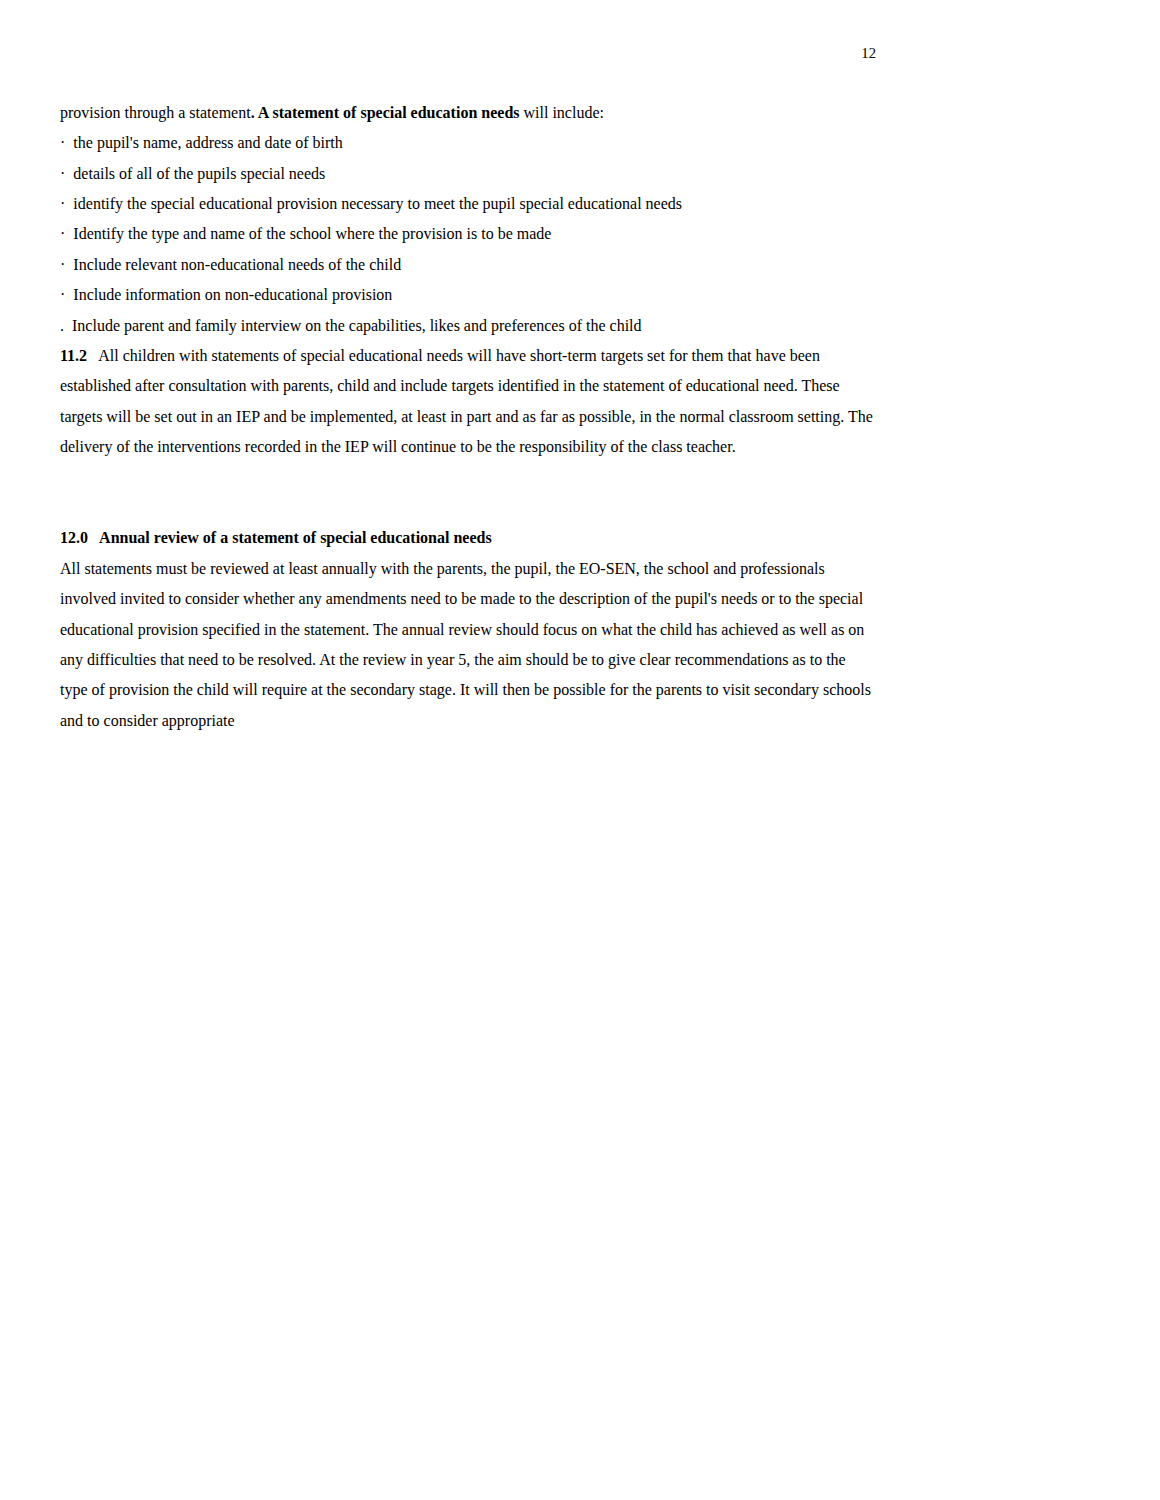12
provision through a statement. A statement of special education needs will include:
· the pupil's name, address and date of birth
· details of all of the pupils special needs
· identify the special educational provision necessary to meet the pupil special educational needs
· Identify the type and name of the school where the provision is to be made
· Include relevant non-educational needs of the child
· Include information on non-educational provision
. Include parent and family interview on the capabilities, likes and preferences of the child
11.2 All children with statements of special educational needs will have short-term targets set for them that have been established after consultation with parents, child and include targets identified in the statement of educational need. These targets will be set out in an IEP and be implemented, at least in part and as far as possible, in the normal classroom setting. The delivery of the interventions recorded in the IEP will continue to be the responsibility of the class teacher.
12.0 Annual review of a statement of special educational needs
All statements must be reviewed at least annually with the parents, the pupil, the EO-SEN, the school and professionals involved invited to consider whether any amendments need to be made to the description of the pupil's needs or to the special educational provision specified in the statement. The annual review should focus on what the child has achieved as well as on any difficulties that need to be resolved. At the review in year 5, the aim should be to give clear recommendations as to the type of provision the child will require at the secondary stage. It will then be possible for the parents to visit secondary schools and to consider appropriate